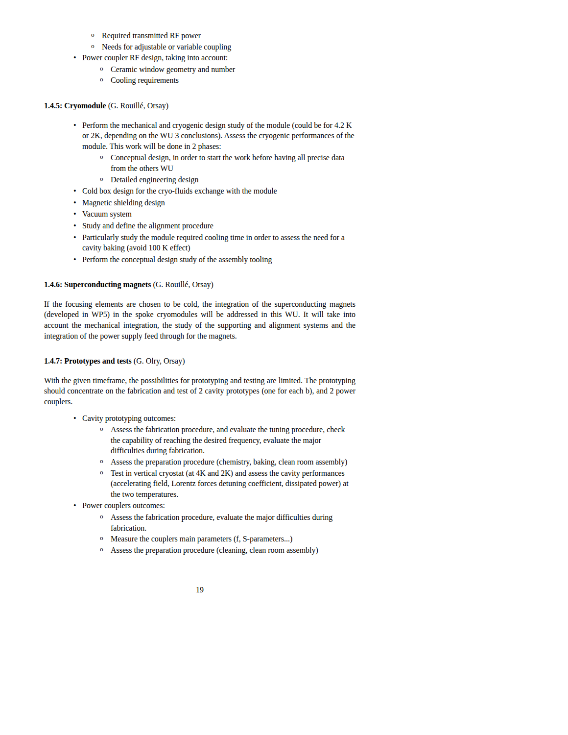Required transmitted RF power
Needs for adjustable or variable coupling
Power coupler RF design, taking into account:
Ceramic window geometry and number
Cooling requirements
1.4.5: Cryomodule
(G. Rouillé, Orsay)
Perform the mechanical and cryogenic design study of the module (could be for 4.2 K or 2K, depending on the WU 3 conclusions). Assess the cryogenic performances of the module. This work will be done in 2 phases:
Conceptual design, in order to start the work before having all precise data from the others WU
Detailed engineering design
Cold box design for the cryo-fluids exchange with the module
Magnetic shielding design
Vacuum system
Study and define the alignment procedure
Particularly study the module required cooling time in order to assess the need for a cavity baking (avoid 100 K effect)
Perform the conceptual design study of the assembly tooling
1.4.6: Superconducting magnets
(G. Rouillé, Orsay)
If the focusing elements are chosen to be cold, the integration of the superconducting magnets (developed in WP5) in the spoke cryomodules will be addressed in this WU. It will take into account the mechanical integration, the study of the supporting and alignment systems and the integration of the power supply feed through for the magnets.
1.4.7: Prototypes and tests
(G. Olry, Orsay)
With the given timeframe, the possibilities for prototyping and testing are limited. The prototyping should concentrate on the fabrication and test of 2 cavity prototypes (one for each b), and 2 power couplers.
Cavity prototyping outcomes:
Assess the fabrication procedure, and evaluate the tuning procedure, check the capability of reaching the desired frequency, evaluate the major difficulties during fabrication.
Assess the preparation procedure (chemistry, baking, clean room assembly)
Test in vertical cryostat (at 4K and 2K) and assess the cavity performances (accelerating field, Lorentz forces detuning coefficient, dissipated power) at the two temperatures.
Power couplers outcomes:
Assess the fabrication procedure, evaluate the major difficulties during fabrication.
Measure the couplers main parameters (f, S-parameters...)
Assess the preparation procedure (cleaning, clean room assembly)
19